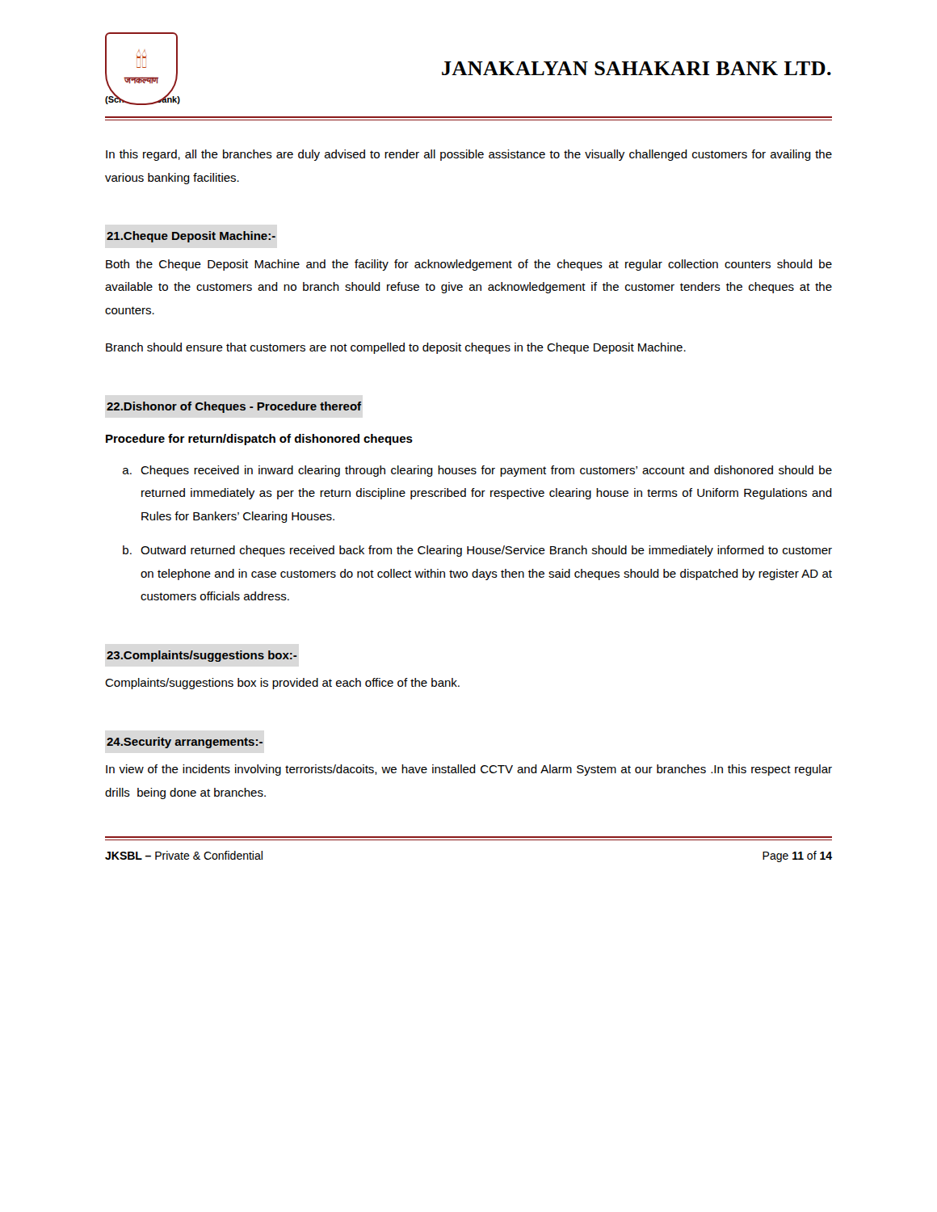🕯🕯
जनकल्याण
JANAKALYAN SAHAKARI BANK LTD.
(Scheduled Bank)
In this regard, all the branches are duly advised to render all possible assistance to the visually challenged customers for availing the various banking facilities.
21.Cheque Deposit Machine:-
Both the Cheque Deposit Machine and the facility for acknowledgement of the cheques at regular collection counters should be available to the customers and no branch should refuse to give an acknowledgement if the customer tenders the cheques at the counters.
Branch should ensure that customers are not compelled to deposit cheques in the Cheque Deposit Machine.
22.Dishonor of Cheques - Procedure thereof
Procedure for return/dispatch of dishonored cheques
Cheques received in inward clearing through clearing houses for payment from customers’ account and dishonored should be returned immediately as per the return discipline prescribed for respective clearing house in terms of Uniform Regulations and Rules for Bankers’ Clearing Houses.
Outward returned cheques received back from the Clearing House/Service Branch should be immediately informed to customer on telephone and in case customers do not collect within two days then the said cheques should be dispatched by register AD at customers officials address.
23.Complaints/suggestions box:-
Complaints/suggestions box is provided at each office of the bank.
24.Security arrangements:-
In view of the incidents involving terrorists/dacoits, we have installed CCTV and Alarm System at our branches .In this respect regular drills being done at branches.
JKSBL – Private & Confidential
Page 11 of 14